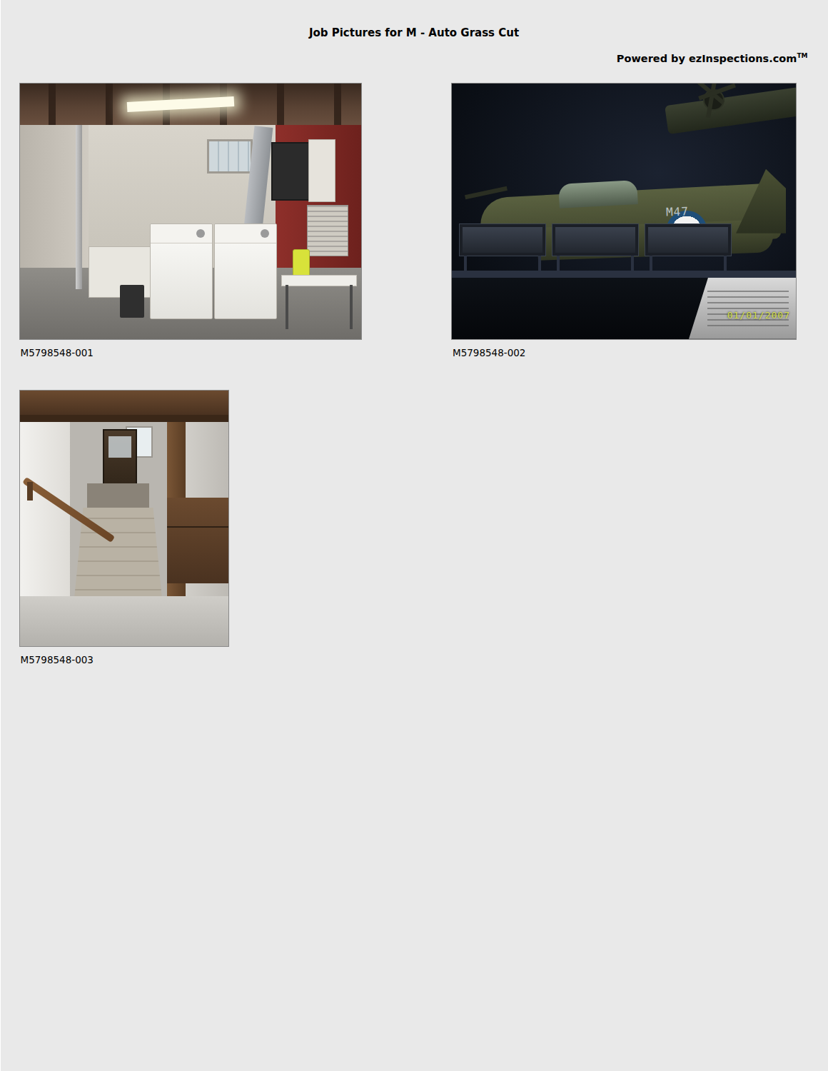Job Pictures for M - Auto Grass Cut
Powered by ezInspections.comTM
M5798548-001
M47
01/01/2007
M5798548-002
M5798548-003